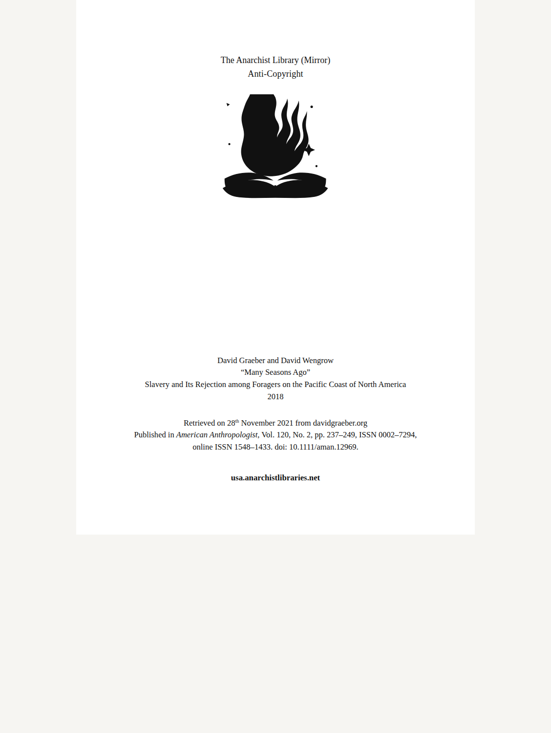The Anarchist Library (Mirror)
Anti-Copyright
David Graeber and David Wengrow
“Many Seasons Ago”
Slavery and Its Rejection among Foragers on the Pacific Coast of North America
2018
Retrieved on 28th November 2021 from davidgraeber.org
Published in American Anthropologist, Vol. 120, No. 2, pp. 237–249, ISSN 0002–7294, online ISSN 1548–1433. doi: 10.1111/aman.12969.
usa.anarchistlibraries.net